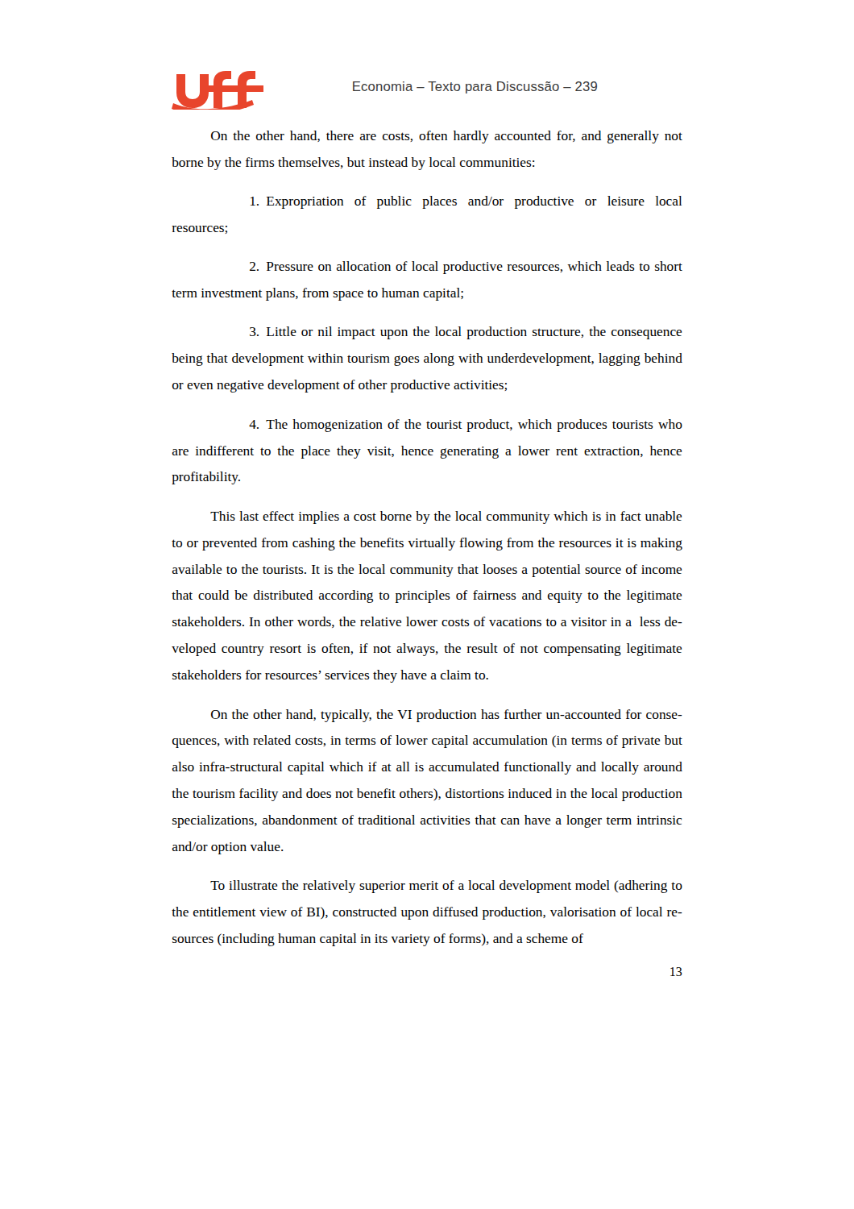Economia – Texto para Discussão – 239
On the other hand, there are costs, often hardly accounted for, and generally not borne by the firms themselves, but instead by local communities:
1. Expropriation of public places and/or productive or leisure local resources;
2. Pressure on allocation of local productive resources, which leads to short term investment plans, from space to human capital;
3. Little or nil impact upon the local production structure, the consequence being that development within tourism goes along with underdevelopment, lagging behind or even negative development of other productive activities;
4. The homogenization of the tourist product, which produces tourists who are indifferent to the place they visit, hence generating a lower rent extraction, hence profitability.
This last effect implies a cost borne by the local community which is in fact unable to or prevented from cashing the benefits virtually flowing from the resources it is making available to the tourists. It is the local community that looses a potential source of income that could be distributed according to principles of fairness and equity to the legitimate stakeholders. In other words, the relative lower costs of vacations to a visitor in a less developed country resort is often, if not always, the result of not compensating legitimate stakeholders for resources’ services they have a claim to.
On the other hand, typically, the VI production has further un-accounted for consequences, with related costs, in terms of lower capital accumulation (in terms of private but also infra-structural capital which if at all is accumulated functionally and locally around the tourism facility and does not benefit others), distortions induced in the local production specializations, abandonment of traditional activities that can have a longer term intrinsic and/or option value.
To illustrate the relatively superior merit of a local development model (adhering to the entitlement view of BI), constructed upon diffused production, valorisation of local resources (including human capital in its variety of forms), and a scheme of
13